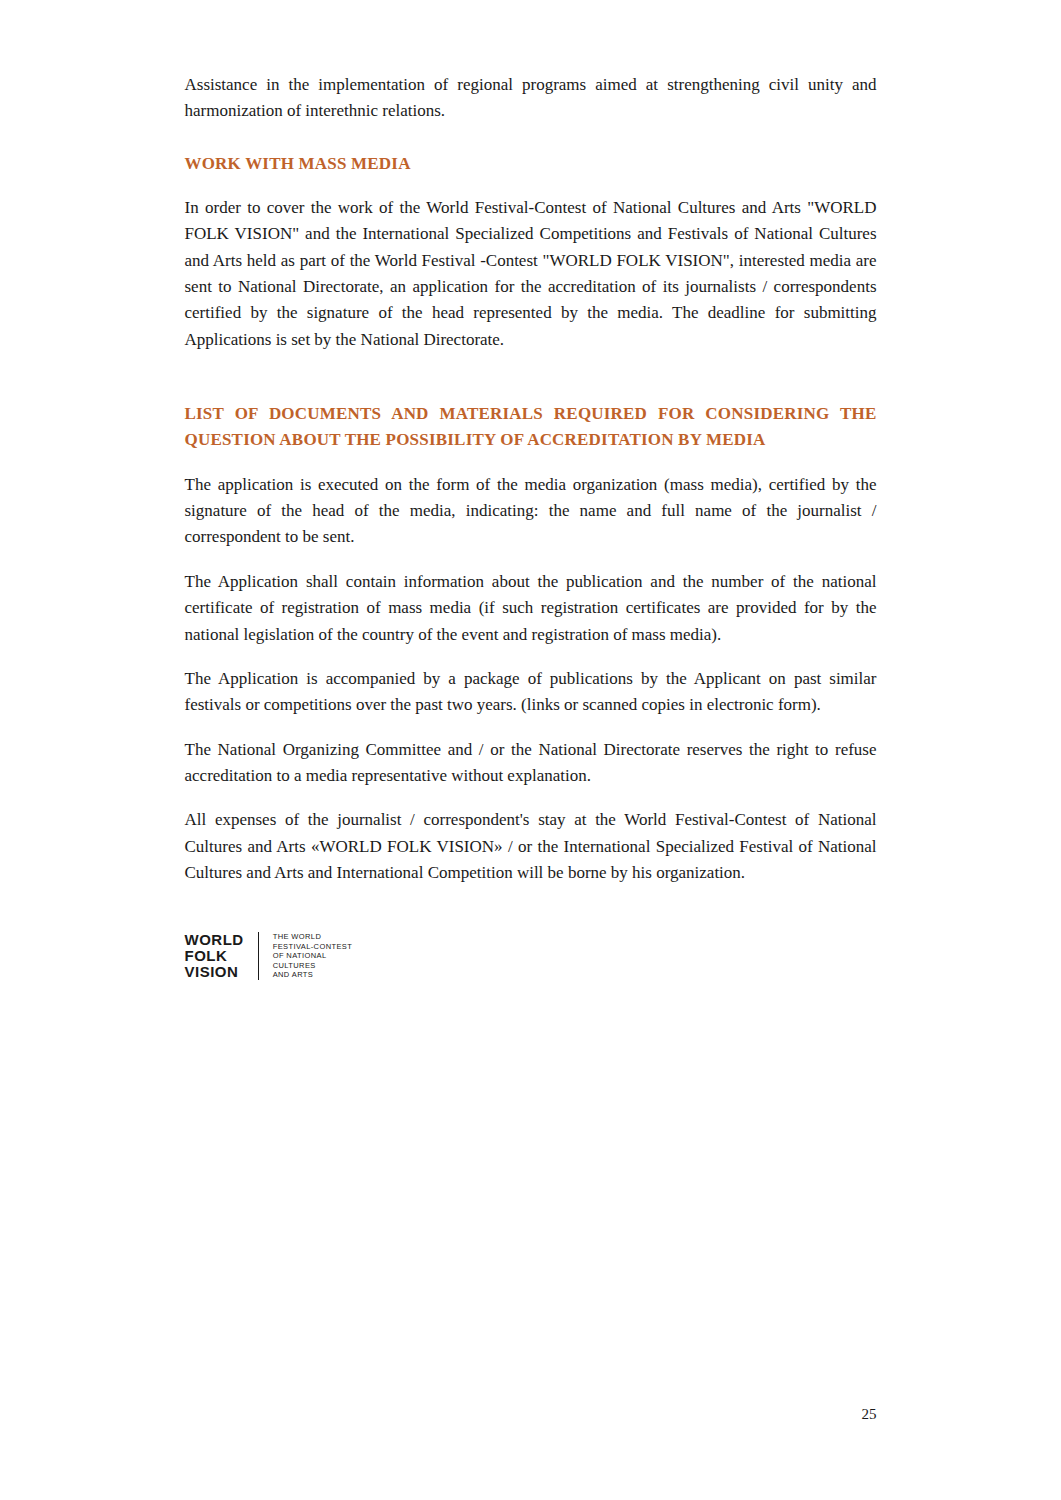Assistance in the implementation of regional programs aimed at strengthening civil unity and harmonization of interethnic relations.
Work with mass media
In order to cover the work of the World Festival-Contest of National Cultures and Arts "WORLD FOLK VISION" and the International Specialized Competitions and Festivals of National Cultures and Arts held as part of the World Festival -Contest "WORLD FOLK VISION", interested media are sent to National Directorate, an application for the accreditation of its journalists / correspondents certified by the signature of the head represented by the media. The deadline for submitting Applications is set by the National Directorate.
List of documents and materials required for considering the question about the possibility of accreditation by media
The application is executed on the form of the media organization (mass media), certified by the signature of the head of the media, indicating: the name and full name of the journalist / correspondent to be sent.
The Application shall contain information about the publication and the number of the national certificate of registration of mass media (if such registration certificates are provided for by the national legislation of the country of the event and registration of mass media).
The Application is accompanied by a package of publications by the Applicant on past similar festivals or competitions over the past two years. (links or scanned copies in electronic form).
The National Organizing Committee and / or the National Directorate reserves the right to refuse accreditation to a media representative without explanation.
All expenses of the journalist / correspondent's stay at the World Festival-Contest of National Cultures and Arts «WORLD FOLK VISION» / or the International Specialized Festival of National Cultures and Arts and International Competition will be borne by his organization.
25
World
Folk
Vision
The World
Festival-Contest
of National
Cultures
and Arts